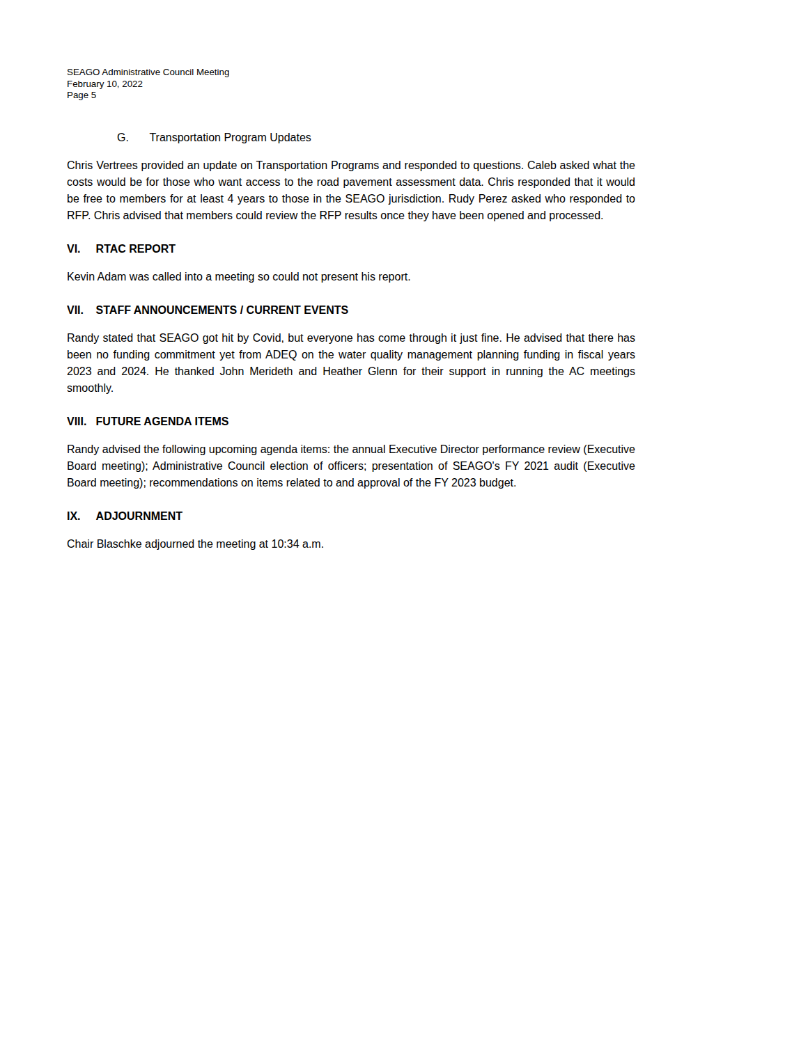SEAGO Administrative Council Meeting
February 10, 2022
Page 5
G. Transportation Program Updates
Chris Vertrees provided an update on Transportation Programs and responded to questions. Caleb asked what the costs would be for those who want access to the road pavement assessment data. Chris responded that it would be free to members for at least 4 years to those in the SEAGO jurisdiction. Rudy Perez asked who responded to RFP. Chris advised that members could review the RFP results once they have been opened and processed.
VI. RTAC REPORT
Kevin Adam was called into a meeting so could not present his report.
VII. STAFF ANNOUNCEMENTS / CURRENT EVENTS
Randy stated that SEAGO got hit by Covid, but everyone has come through it just fine. He advised that there has been no funding commitment yet from ADEQ on the water quality management planning funding in fiscal years 2023 and 2024. He thanked John Merideth and Heather Glenn for their support in running the AC meetings smoothly.
VIII. FUTURE AGENDA ITEMS
Randy advised the following upcoming agenda items: the annual Executive Director performance review (Executive Board meeting); Administrative Council election of officers; presentation of SEAGO's FY 2021 audit (Executive Board meeting); recommendations on items related to and approval of the FY 2023 budget.
IX. ADJOURNMENT
Chair Blaschke adjourned the meeting at 10:34 a.m.